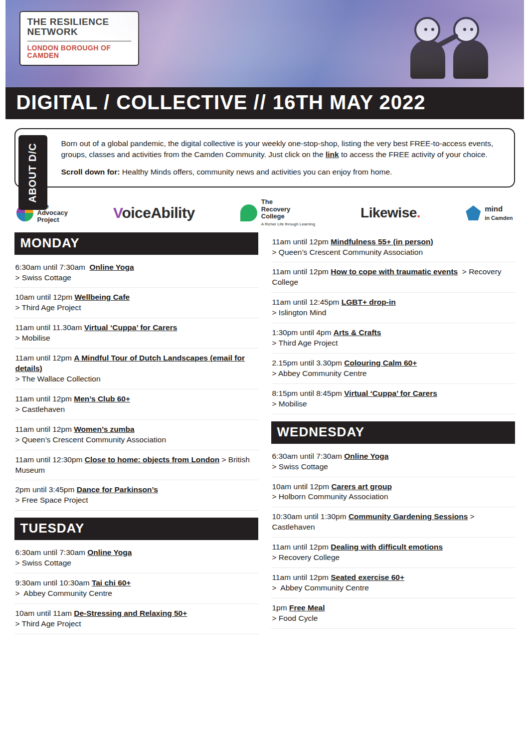THE RESILIENCE
NETWORK
LONDON BOROUGH OF CAMDEN
DIGITAL / COLLECTIVE // 16TH MAY 2022
ABOUT D/C
Born out of a global pandemic, the digital collective is your weekly one-stop-shop, listing the very best FREE-to-access events, groups, classes and activities from the Camden Community. Just click on the link to access the FREE activity of your choice.
Scroll down for: Healthy Minds offers, community news and activities you can enjoy from home.
The
Advocacy
Project
VoiceAbility
The
Recovery
College
A Richer Life through Learning
Likewise.
mind
in Camden
MONDAY
6:30am until 7:30am Online Yoga> Swiss Cottage
10am until 12pm Wellbeing Cafe> Third Age Project
11am until 11.30am Virtual ‘Cuppa’ for Carers> Mobilise
11am until 12pm A Mindful Tour of Dutch Landscapes (email for details)> The Wallace Collection
11am until 12pm Men’s Club 60+> Castlehaven
11am until 12pm Women’s zumba> Queen’s Crescent Community Association
11am until 12:30pm Close to home: objects from London > British Museum
2pm until 3:45pm Dance for Parkinson’s> Free Space Project
TUESDAY
6:30am until 7:30am Online Yoga> Swiss Cottage
9:30am until 10:30am Tai chi 60+> Abbey Community Centre
10am until 11am De-Stressing and Relaxing 50+> Third Age Project
11am until 12pm Mindfulness 55+ (in person)> Queen’s Crescent Community Association
11am until 12pm How to cope with traumatic events > Recovery College
11am until 12:45pm LGBT+ drop-in> Islington Mind
1:30pm until 4pm Arts & Crafts> Third Age Project
2.15pm until 3.30pm Colouring Calm 60+> Abbey Community Centre
8:15pm until 8:45pm Virtual ‘Cuppa’ for Carers> Mobilise
WEDNESDAY
6:30am until 7:30am Online Yoga> Swiss Cottage
10am until 12pm Carers art group> Holborn Community Association
10:30am until 1:30pm Community Gardening Sessions > Castlehaven
11am until 12pm Dealing with difficult emotions> Recovery College
11am until 12pm Seated exercise 60+> Abbey Community Centre
1pm Free Meal> Food Cycle